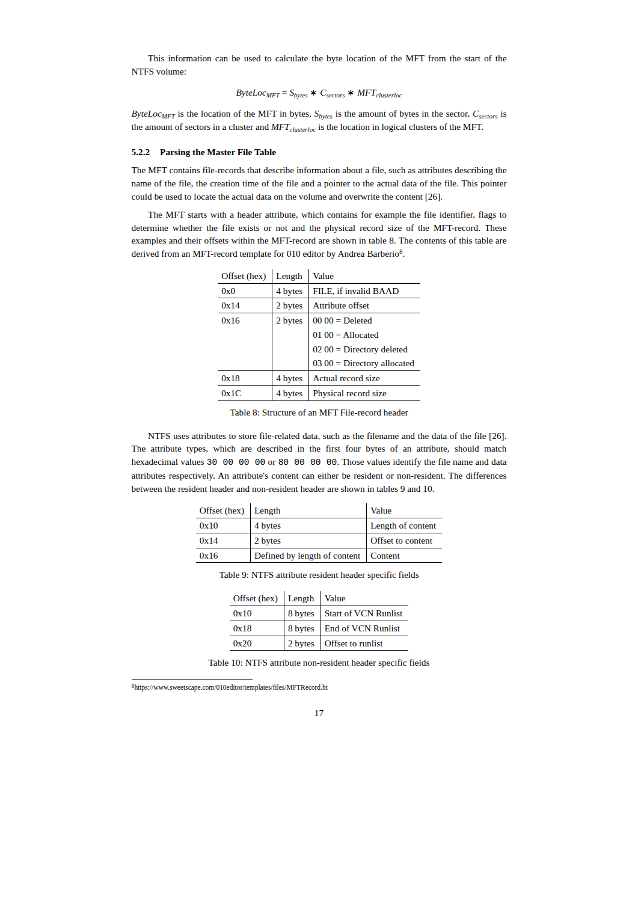This information can be used to calculate the byte location of the MFT from the start of the NTFS volume:
ByteLocMFT = Sbytes ∗ Csectors ∗ MFTclusterloc
ByteLocMFT is the location of the MFT in bytes, Sbytes is the amount of bytes in the sector, Csectors is the amount of sectors in a cluster and MFTclusterloc is the location in logical clusters of the MFT.
5.2.2 Parsing the Master File Table
The MFT contains file-records that describe information about a file, such as attributes describing the name of the file, the creation time of the file and a pointer to the actual data of the file. This pointer could be used to locate the actual data on the volume and overwrite the content [26].
The MFT starts with a header attribute, which contains for example the file identifier, flags to determine whether the file exists or not and the physical record size of the MFT-record. These examples and their offsets within the MFT-record are shown in table 8. The contents of this table are derived from an MFT-record template for 010 editor by Andrea Barberio8.
| Offset (hex) | Length | Value |
| --- | --- | --- |
| 0x0 | 4 bytes | FILE, if invalid BAAD |
| 0x14 | 2 bytes | Attribute offset |
| 0x16 | 2 bytes | 00 00 = Deleted |
| | | 01 00 = Allocated |
| | | 02 00 = Directory deleted |
| | | 03 00 = Directory allocated |
| 0x18 | 4 bytes | Actual record size |
| 0x1C | 4 bytes | Physical record size |
Table 8: Structure of an MFT File-record header
NTFS uses attributes to store file-related data, such as the filename and the data of the file [26]. The attribute types, which are described in the first four bytes of an attribute, should match hexadecimal values 30 00 00 00 or 80 00 00 00. Those values identify the file name and data attributes respectively. An attribute's content can either be resident or non-resident. The differences between the resident header and non-resident header are shown in tables 9 and 10.
| Offset (hex) | Length | Value |
| --- | --- | --- |
| 0x10 | 4 bytes | Length of content |
| 0x14 | 2 bytes | Offset to content |
| 0x16 | Defined by length of content | Content |
Table 9: NTFS attribute resident header specific fields
| Offset (hex) | Length | Value |
| --- | --- | --- |
| 0x10 | 8 bytes | Start of VCN Runlist |
| 0x18 | 8 bytes | End of VCN Runlist |
| 0x20 | 2 bytes | Offset to runlist |
Table 10: NTFS attribute non-resident header specific fields
8https://www.sweetscape.com/010editor/templates/files/MFTRecord.bt
17